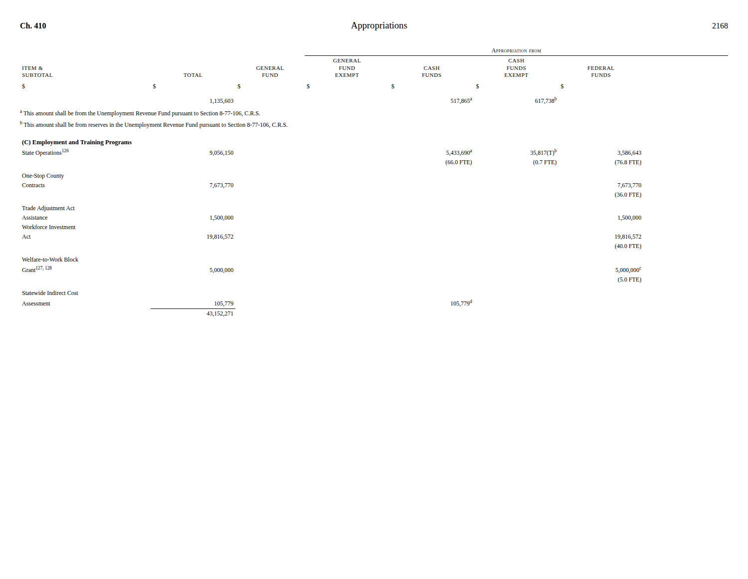Ch. 410 Appropriations 2168
| | | | Appropriation from |
| ITEM & SUBTOTAL | TOTAL | GENERAL FUND | GENERAL FUND EXEMPT | CASH FUNDS | CASH FUNDS EXEMPT | FEDERAL FUNDS | |
| $ | $ | $ | $ | $ | $ | $ | |
| | 1,135,603 | | | 517,865 a | 617,738 b | | |
a This amount shall be from the Unemployment Revenue Fund pursuant to Section 8-77-106, C.R.S.
b This amount shall be from reserves in the Unemployment Revenue Fund pursuant to Section 8-77-106, C.R.S.
| (C) Employment and Training Programs |
| State Operations 126 | 9,056,150 | | | 5,433,690 a | 35,817(T) b | 3,586,643 | |
| | | | | (66.0 FTE) | (0.7 FTE) | (76.8 FTE) | |
| One-Stop County | | | | | | | |
| Contracts | 7,673,770 | | | | | 7,673,770 | |
| | | | | | | (36.0 FTE) | |
| Trade Adjustment Act | | | | | | | |
| Assistance | 1,500,000 | | | | | 1,500,000 | |
| Workforce Investment | | | | | | | |
| Act | 19,816,572 | | | | | 19,816,572 | |
| | | | | | | (40.0 FTE) | |
| Welfare-to-Work Block | | | | | | | |
| Grant 127, 128 | 5,000,000 | | | | | 5,000,000 c | |
| | | | | | | (5.0 FTE) | |
| Statewide Indirect Cost | | | | | | | |
| Assessment | 105,779 | | | 105,779 d | | | |
| | 43,152,271 | | | | | | |